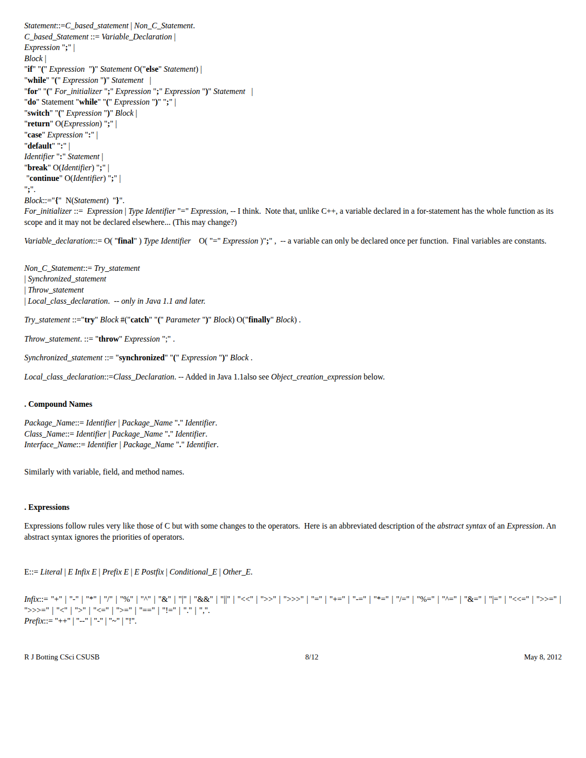Statement::=C_based_statement | Non_C_Statement.
C_based_Statement ::= Variable_Declaration |
Expression ";" |
Block |
"if" "(" Expression ")" Statement O("else" Statement) |
"while" "(" Expression ")" Statement |
"for" "(" For_initializer ";" Expression ";" Expression ")" Statement |
"do" Statement "while" "(" Expression ")" ";" |
"switch" "(" Expression ")" Block |
"return" O(Expression) ";" |
"case" Expression ":" |
"default" ":" |
Identifier ":" Statement |
"break" O(Identifier) ";" |
"continue" O(Identifier) ";" |
";".
Block::="{" N(Statement) "}".
For_initializer ::= Expression | Type Identifier "=" Expression, -- I think. Note that, unlike C++, a variable declared in a for-statement has the whole function as its scope and it may not be declared elsewhere... (This may change?)
Variable_declaration::= O( "final" ) Type Identifier O( "=" Expression )";" , -- a variable can only be declared once per function. Final variables are constants.
Non_C_Statement::= Try_statement
| Synchronized_statement
| Throw_statement
| Local_class_declaration. -- only in Java 1.1 and later.
Try_statement ::="try" Block #("catch" "(" Parameter ")" Block) O("finally" Block) .
Throw_statement. ::= "throw" Expression ";" .
Synchronized_statement ::= "synchronized" "(" Expression ")" Block .
Local_class_declaration::=Class_Declaration. -- Added in Java 1.1also see Object_creation_expression below.
. Compound Names
Package_Name::= Identifier | Package_Name "." Identifier.
Class_Name::= Identifier | Package_Name "." Identifier.
Interface_Name::= Identifier | Package_Name "." Identifier.
Similarly with variable, field, and method names.
. Expressions
Expressions follow rules very like those of C but with some changes to the operators. Here is an abbreviated description of the abstract syntax of an Expression. An abstract syntax ignores the priorities of operators.
E::= Literal | E Infix E | Prefix E | E Postfix | Conditional_E | Other_E.
Infix::= "+" | "-" | "*" | "/" | "%" | "^" | "&" | "|" | "&&" | "||" | "<<" | ">>" | ">>>" | "=" | "+=" | "-=" | "*=" | "/=" | "%=" | "^=" | "&=" | "|=" | "<<=" | ">>=" | ">>>=" | "<" | ">" | "<=" | ">=" | "==" | "!=" | "." | ",".
Prefix::= "++" | "--" | "-" | "~" | "!".
R J Botting CSci CSUSB 8/12 May 8, 2012